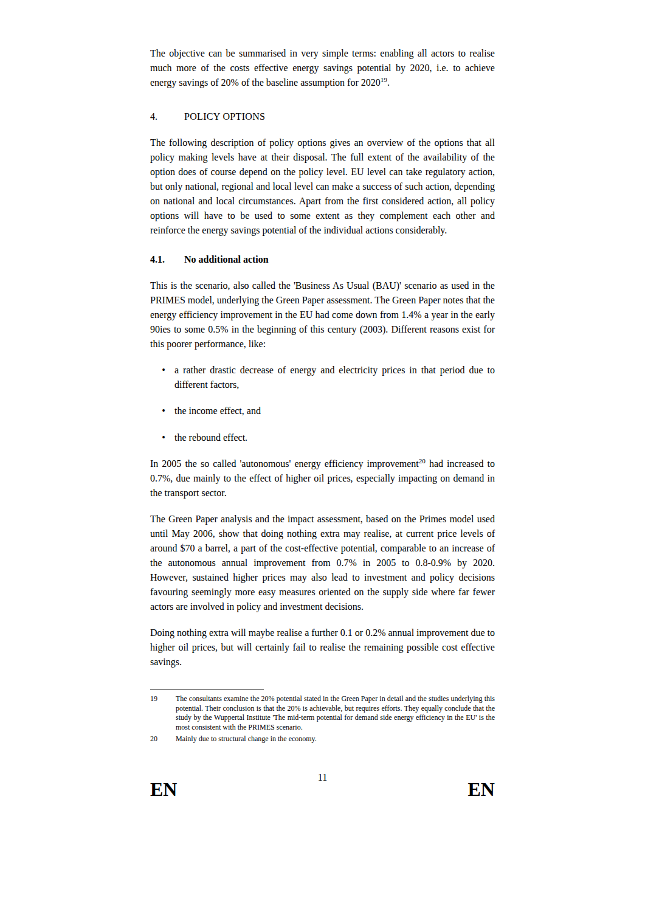The objective can be summarised in very simple terms: enabling all actors to realise much more of the costs effective energy savings potential by 2020, i.e. to achieve energy savings of 20% of the baseline assumption for 202019.
4. POLICY OPTIONS
The following description of policy options gives an overview of the options that all policy making levels have at their disposal. The full extent of the availability of the option does of course depend on the policy level. EU level can take regulatory action, but only national, regional and local level can make a success of such action, depending on national and local circumstances. Apart from the first considered action, all policy options will have to be used to some extent as they complement each other and reinforce the energy savings potential of the individual actions considerably.
4.1. No additional action
This is the scenario, also called the 'Business As Usual (BAU)' scenario as used in the PRIMES model, underlying the Green Paper assessment. The Green Paper notes that the energy efficiency improvement in the EU had come down from 1.4% a year in the early 90ies to some 0.5% in the beginning of this century (2003). Different reasons exist for this poorer performance, like:
a rather drastic decrease of energy and electricity prices in that period due to different factors,
the income effect, and
the rebound effect.
In 2005 the so called 'autonomous' energy efficiency improvement20 had increased to 0.7%, due mainly to the effect of higher oil prices, especially impacting on demand in the transport sector.
The Green Paper analysis and the impact assessment, based on the Primes model used until May 2006, show that doing nothing extra may realise, at current price levels of around $70 a barrel, a part of the cost-effective potential, comparable to an increase of the autonomous annual improvement from 0.7% in 2005 to 0.8-0.9% by 2020. However, sustained higher prices may also lead to investment and policy decisions favouring seemingly more easy measures oriented on the supply side where far fewer actors are involved in policy and investment decisions.
Doing nothing extra will maybe realise a further 0.1 or 0.2% annual improvement due to higher oil prices, but will certainly fail to realise the remaining possible cost effective savings.
19 The consultants examine the 20% potential stated in the Green Paper in detail and the studies underlying this potential. Their conclusion is that the 20% is achievable, but requires efforts. They equally conclude that the study by the Wuppertal Institute 'The mid-term potential for demand side energy efficiency in the EU' is the most consistent with the PRIMES scenario.
20 Mainly due to structural change in the economy.
EN 11 EN